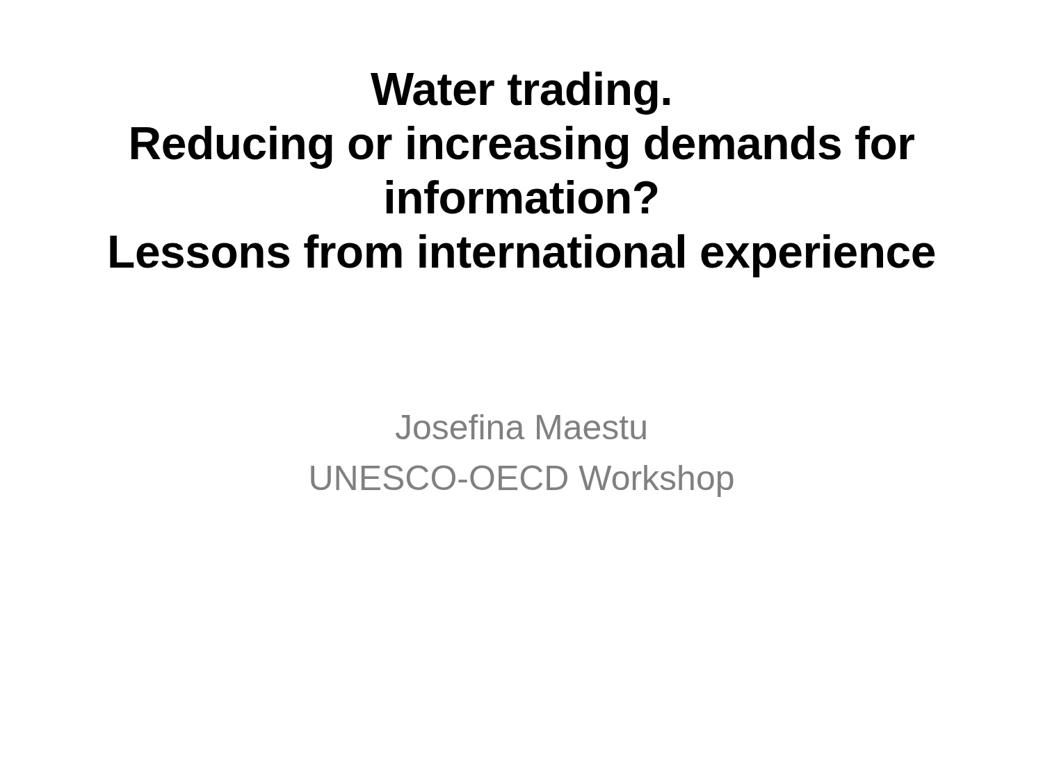Water trading.
Reducing or increasing demands for information?
Lessons from international experience
Josefina Maestu
UNESCO-OECD Workshop